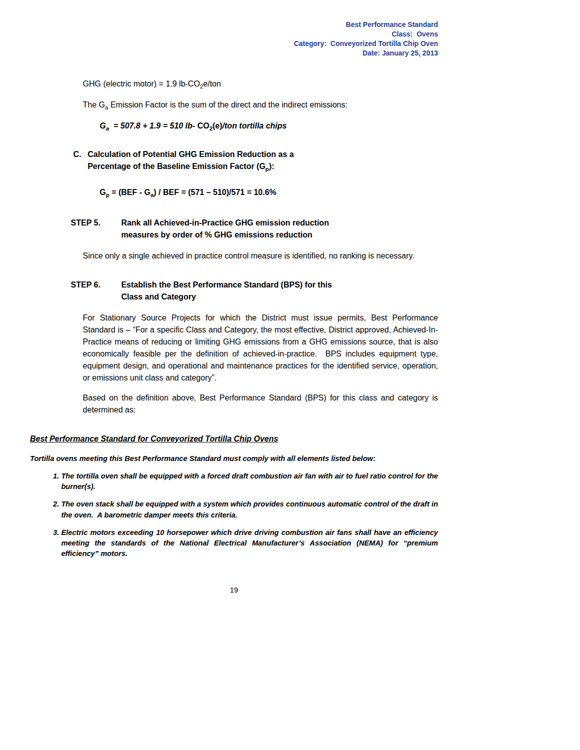Best Performance Standard
Class: Ovens
Category: Conveyorized Tortilla Chip Oven
Date: January 25, 2013
GHG (electric motor) = 1.9 lb-CO2e/ton
The Ga Emission Factor is the sum of the direct and the indirect emissions:
Ga = 507.8 + 1.9 = 510 lb- CO2(e)/ton tortilla chips
C. Calculation of Potential GHG Emission Reduction as a Percentage of the Baseline Emission Factor (Gp):
Gp = (BEF - Ga) / BEF = (571 – 510)/571 = 10.6%
STEP 5. Rank all Achieved-in-Practice GHG emission reduction measures by order of % GHG emissions reduction
Since only a single achieved in practice control measure is identified, no ranking is necessary.
STEP 6. Establish the Best Performance Standard (BPS) for this Class and Category
For Stationary Source Projects for which the District must issue permits, Best Performance Standard is – “For a specific Class and Category, the most effective, District approved, Achieved-In-Practice means of reducing or limiting GHG emissions from a GHG emissions source, that is also economically feasible per the definition of achieved-in-practice. BPS includes equipment type, equipment design, and operational and maintenance practices for the identified service, operation, or emissions unit class and category”.
Based on the definition above, Best Performance Standard (BPS) for this class and category is determined as:
Best Performance Standard for Conveyorized Tortilla Chip Ovens
Tortilla ovens meeting this Best Performance Standard must comply with all elements listed below:
The tortilla oven shall be equipped with a forced draft combustion air fan with air to fuel ratio control for the burner(s).
The oven stack shall be equipped with a system which provides continuous automatic control of the draft in the oven. A barometric damper meets this criteria.
Electric motors exceeding 10 horsepower which drive driving combustion air fans shall have an efficiency meeting the standards of the National Electrical Manufacturer’s Association (NEMA) for “premium efficiency” motors.
19